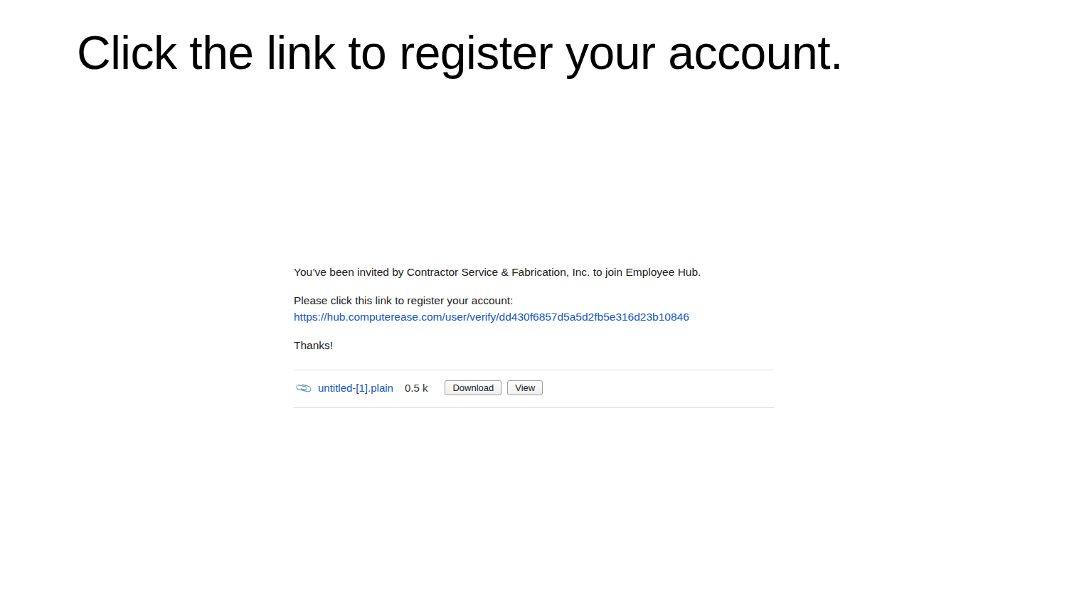Click the link to register your account.
You’ve been invited by Contractor Service & Fabrication, Inc. to join Employee Hub.
Please click this link to register your account:
https://hub.computerease.com/user/verify/dd430f6857d5a5d2fb5e316d23b10846
Thanks!
📎 untitled-[1].plain 0.5 k Download View